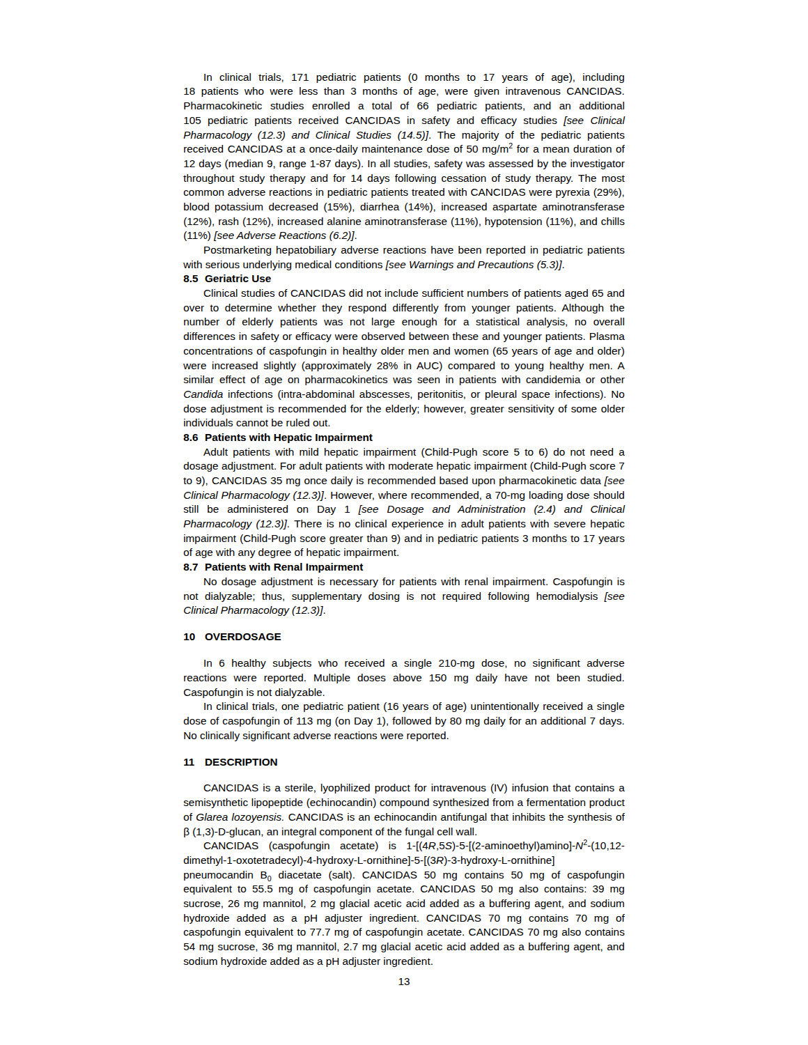In clinical trials, 171 pediatric patients (0 months to 17 years of age), including 18 patients who were less than 3 months of age, were given intravenous CANCIDAS. Pharmacokinetic studies enrolled a total of 66 pediatric patients, and an additional 105 pediatric patients received CANCIDAS in safety and efficacy studies [see Clinical Pharmacology (12.3) and Clinical Studies (14.5)]. The majority of the pediatric patients received CANCIDAS at a once-daily maintenance dose of 50 mg/m2 for a mean duration of 12 days (median 9, range 1-87 days). In all studies, safety was assessed by the investigator throughout study therapy and for 14 days following cessation of study therapy. The most common adverse reactions in pediatric patients treated with CANCIDAS were pyrexia (29%), blood potassium decreased (15%), diarrhea (14%), increased aspartate aminotransferase (12%), rash (12%), increased alanine aminotransferase (11%), hypotension (11%), and chills (11%) [see Adverse Reactions (6.2)].
Postmarketing hepatobiliary adverse reactions have been reported in pediatric patients with serious underlying medical conditions [see Warnings and Precautions (5.3)].
8.5 Geriatric Use
Clinical studies of CANCIDAS did not include sufficient numbers of patients aged 65 and over to determine whether they respond differently from younger patients. Although the number of elderly patients was not large enough for a statistical analysis, no overall differences in safety or efficacy were observed between these and younger patients. Plasma concentrations of caspofungin in healthy older men and women (65 years of age and older) were increased slightly (approximately 28% in AUC) compared to young healthy men. A similar effect of age on pharmacokinetics was seen in patients with candidemia or other Candida infections (intra-abdominal abscesses, peritonitis, or pleural space infections). No dose adjustment is recommended for the elderly; however, greater sensitivity of some older individuals cannot be ruled out.
8.6 Patients with Hepatic Impairment
Adult patients with mild hepatic impairment (Child-Pugh score 5 to 6) do not need a dosage adjustment. For adult patients with moderate hepatic impairment (Child-Pugh score 7 to 9), CANCIDAS 35 mg once daily is recommended based upon pharmacokinetic data [see Clinical Pharmacology (12.3)]. However, where recommended, a 70-mg loading dose should still be administered on Day 1 [see Dosage and Administration (2.4) and Clinical Pharmacology (12.3)]. There is no clinical experience in adult patients with severe hepatic impairment (Child-Pugh score greater than 9) and in pediatric patients 3 months to 17 years of age with any degree of hepatic impairment.
8.7 Patients with Renal Impairment
No dosage adjustment is necessary for patients with renal impairment. Caspofungin is not dialyzable; thus, supplementary dosing is not required following hemodialysis [see Clinical Pharmacology (12.3)].
10 OVERDOSAGE
In 6 healthy subjects who received a single 210-mg dose, no significant adverse reactions were reported. Multiple doses above 150 mg daily have not been studied. Caspofungin is not dialyzable.
In clinical trials, one pediatric patient (16 years of age) unintentionally received a single dose of caspofungin of 113 mg (on Day 1), followed by 80 mg daily for an additional 7 days. No clinically significant adverse reactions were reported.
11 DESCRIPTION
CANCIDAS is a sterile, lyophilized product for intravenous (IV) infusion that contains a semisynthetic lipopeptide (echinocandin) compound synthesized from a fermentation product of Glarea lozoyensis. CANCIDAS is an echinocandin antifungal that inhibits the synthesis of β (1,3)-D-glucan, an integral component of the fungal cell wall.
CANCIDAS (caspofungin acetate) is 1-[(4R,5S)-5-[(2-aminoethyl)amino]-N2-(10,12-dimethyl-1-oxotetradecyl)-4-hydroxy-L-ornithine]-5-[(3R)-3-hydroxy-L-ornithine] pneumocandin B0 diacetate (salt). CANCIDAS 50 mg contains 50 mg of caspofungin equivalent to 55.5 mg of caspofungin acetate. CANCIDAS 50 mg also contains: 39 mg sucrose, 26 mg mannitol, 2 mg glacial acetic acid added as a buffering agent, and sodium hydroxide added as a pH adjuster ingredient. CANCIDAS 70 mg contains 70 mg of caspofungin equivalent to 77.7 mg of caspofungin acetate. CANCIDAS 70 mg also contains 54 mg sucrose, 36 mg mannitol, 2.7 mg glacial acetic acid added as a buffering agent, and sodium hydroxide added as a pH adjuster ingredient.
13